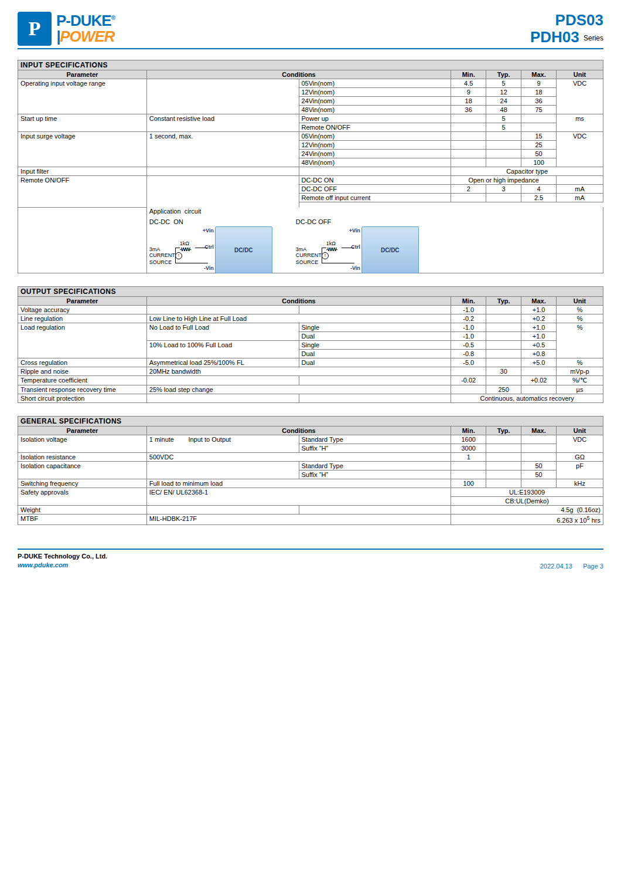P
P-DUKE®
|POWER
PDS03
PDH03 Series
| INPUT SPECIFICATIONS |
| --- |
| Parameter | Conditions | Min. | Typ. | Max. | Unit |
| Operating input voltage range | | 05Vin(nom) | 4.5 | 5 | 9 | VDC |
| 12Vin(nom) | 9 | 12 | 18 |
| 24Vin(nom) | 18 | 24 | 36 |
| 48Vin(nom) | 36 | 48 | 75 |
| Start up time | Constant resistive load | Power up | | 5 | | ms |
| Remote ON/OFF | | 5 | |
| Input surge voltage | 1 second, max. | 05Vin(nom) | | | 15 | VDC |
| 12Vin(nom) | | | 25 |
| 24Vin(nom) | | | 50 |
| 48Vin(nom) | | | 100 |
| Input filter | | | Capacitor type |
| Remote ON/OFF | | DC-DC ON | Open or high impedance | |
| DC-DC OFF | 2 | 3 | 4 | mA |
| Remote off input current | | | 2.5 | mA |
| | Application circuit DC-DC ON DC/DC +Vin Ctrl -Vin 1kΩ -WW- 3mA CURRENT ↑ SOURCE DC-DC OFF DC/DC +Vin Ctrl -Vin 1kΩ -WW- 3mA CURRENT ↑ SOURCE |
| OUTPUT SPECIFICATIONS |
| --- |
| Parameter | Conditions | Min. | Typ. | Max. | Unit |
| Voltage accuracy | | | -1.0 | | +1.0 | % |
| Line regulation | Low Line to High Line at Full Load | -0.2 | | +0.2 | % |
| Load regulation | No Load to Full Load | Single | -1.0 | | +1.0 | % |
| Dual | -1.0 | | +1.0 |
| 10% Load to 100% Full Load | Single | -0.5 | | +0.5 |
| Dual | -0.8 | | +0.8 |
| Cross regulation | Asymmetrical load 25%/100% FL | Dual | -5.0 | | +5.0 | % |
| Ripple and noise | 20MHz bandwidth | | 30 | | mVp-p |
| Temperature coefficient | | | -0.02 | | +0.02 | %/℃ |
| Transient response recovery time | 25% load step change | | 250 | | µs |
| Short circuit protection | | | Continuous, automatics recovery |
| GENERAL SPECIFICATIONS |
| --- |
| Parameter | Conditions | Min. | Typ. | Max. | Unit |
| Isolation voltage | 1 minute Input to Output | Standard Type | 1600 | | | VDC |
| Suffix ”H” | 3000 | | |
| Isolation resistance | 500VDC | 1 | | | GΩ |
| Isolation capacitance | | Standard Type | | | 50 | pF |
| Suffix ”H” | | | 50 |
| Switching frequency | Full load to minimum load | 100 | | | kHz |
| Safety approvals | IEC/ EN/ UL62368-1 | UL:E193009 |
| CB:UL(Demko) |
| Weight | | | 4.5g (0.16oz) |
| MTBF | MIL-HDBK-217F | 6.263 x 10 5 hrs |
P-DUKE Technology Co., Ltd.
www.pduke.com
2022.04.13 Page 3